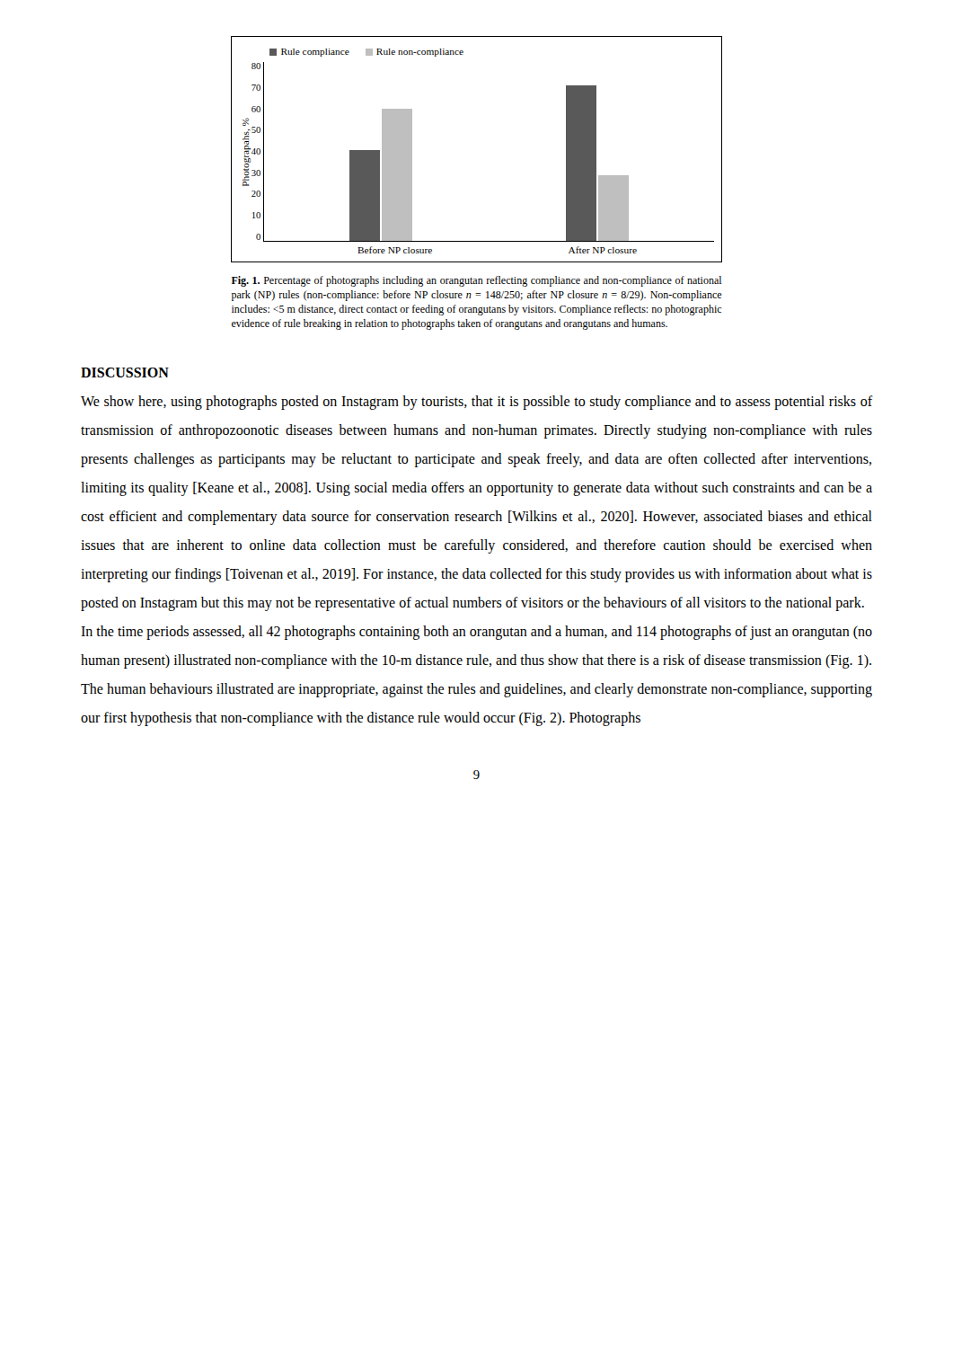Rule compliance
Rule non-compliance
Photograpahs, %
80
70
60
50
40
30
20
10
0
Before NP closure
After NP closure
Fig. 1. Percentage of photographs including an orangutan reflecting compliance and non-compliance of national park (NP) rules (non-compliance: before NP closure n = 148/250; after NP closure n = 8/29). Non-compliance includes: <5 m distance, direct contact or feeding of orangutans by visitors. Compliance reflects: no photographic evidence of rule breaking in relation to photographs taken of orangutans and orangutans and humans.
DISCUSSION
We show here, using photographs posted on Instagram by tourists, that it is possible to study compliance and to assess potential risks of transmission of anthropozoonotic diseases between humans and non-human primates. Directly studying non-compliance with rules presents challenges as participants may be reluctant to participate and speak freely, and data are often collected after interventions, limiting its quality [Keane et al., 2008]. Using social media offers an opportunity to generate data without such constraints and can be a cost efficient and complementary data source for conservation research [Wilkins et al., 2020]. However, associated biases and ethical issues that are inherent to online data collection must be carefully considered, and therefore caution should be exercised when interpreting our findings [Toivenan et al., 2019]. For instance, the data collected for this study provides us with information about what is posted on Instagram but this may not be representative of actual numbers of visitors or the behaviours of all visitors to the national park.
In the time periods assessed, all 42 photographs containing both an orangutan and a human, and 114 photographs of just an orangutan (no human present) illustrated non-compliance with the 10-m distance rule, and thus show that there is a risk of disease transmission (Fig. 1). The human behaviours illustrated are inappropriate, against the rules and guidelines, and clearly demonstrate non-compliance, supporting our first hypothesis that non-compliance with the distance rule would occur (Fig. 2). Photographs
9